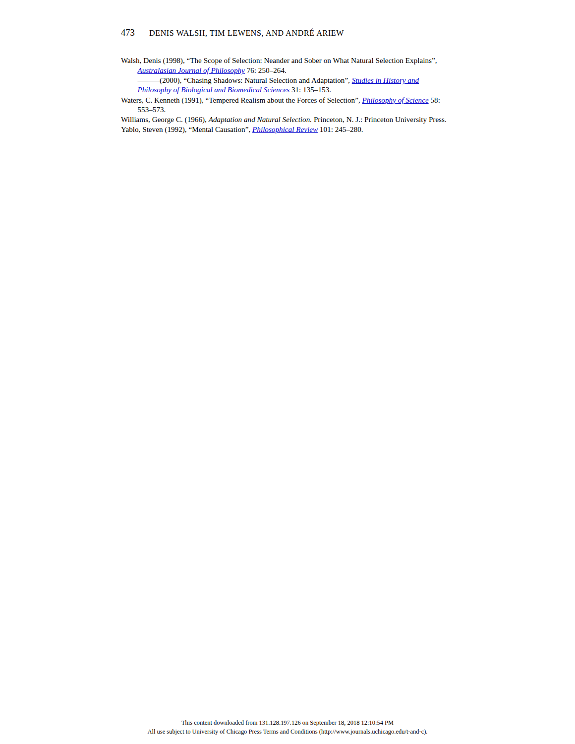473 DENIS WALSH, TIM LEWENS, AND ANDRÉ ARIEW
Walsh, Denis (1998), “The Scope of Selection: Neander and Sober on What Natural Selection Explains”, Australasian Journal of Philosophy 76: 250–264.
———(2000), “Chasing Shadows: Natural Selection and Adaptation”, Studies in History and Philosophy of Biological and Biomedical Sciences 31: 135–153.
Waters, C. Kenneth (1991), “Tempered Realism about the Forces of Selection”, Philosophy of Science 58: 553–573.
Williams, George C. (1966), Adaptation and Natural Selection. Princeton, N. J.: Princeton University Press.
Yablo, Steven (1992), “Mental Causation”, Philosophical Review 101: 245–280.
This content downloaded from 131.128.197.126 on September 18, 2018 12:10:54 PM
All use subject to University of Chicago Press Terms and Conditions (http://www.journals.uchicago.edu/t-and-c).